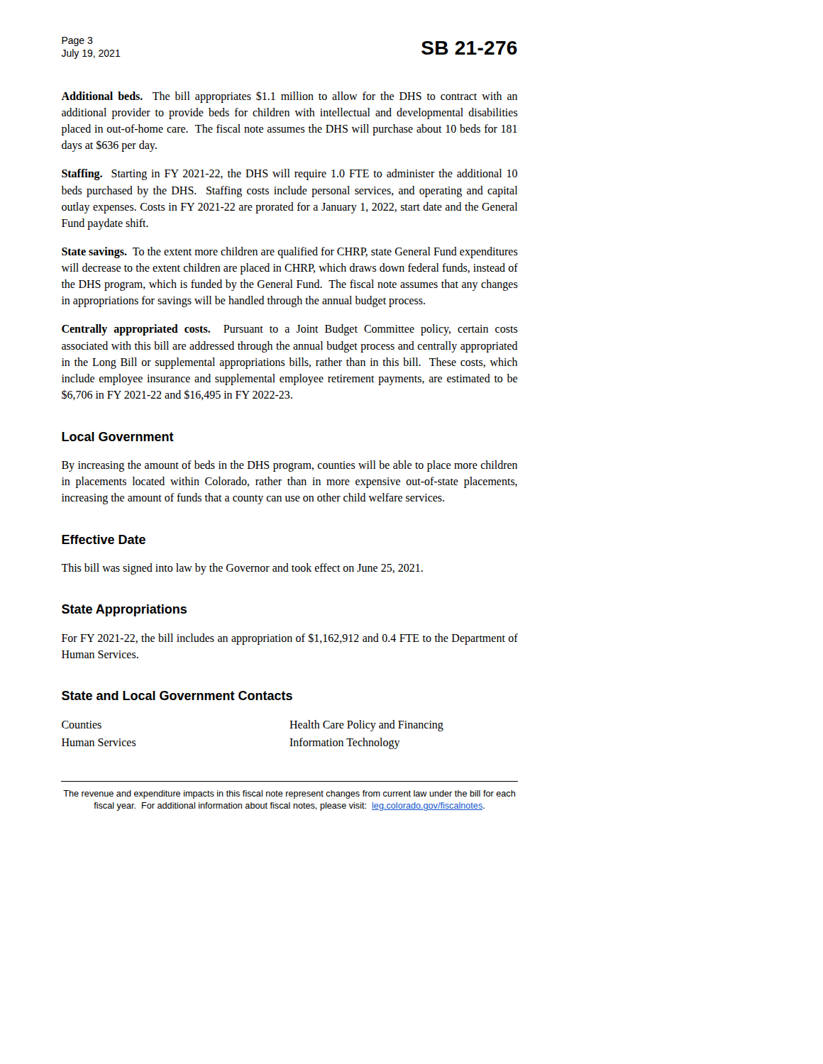Page 3
July 19, 2021
SB 21-276
Additional beds. The bill appropriates $1.1 million to allow for the DHS to contract with an additional provider to provide beds for children with intellectual and developmental disabilities placed in out-of-home care. The fiscal note assumes the DHS will purchase about 10 beds for 181 days at $636 per day.
Staffing. Starting in FY 2021-22, the DHS will require 1.0 FTE to administer the additional 10 beds purchased by the DHS. Staffing costs include personal services, and operating and capital outlay expenses. Costs in FY 2021-22 are prorated for a January 1, 2022, start date and the General Fund paydate shift.
State savings. To the extent more children are qualified for CHRP, state General Fund expenditures will decrease to the extent children are placed in CHRP, which draws down federal funds, instead of the DHS program, which is funded by the General Fund. The fiscal note assumes that any changes in appropriations for savings will be handled through the annual budget process.
Centrally appropriated costs. Pursuant to a Joint Budget Committee policy, certain costs associated with this bill are addressed through the annual budget process and centrally appropriated in the Long Bill or supplemental appropriations bills, rather than in this bill. These costs, which include employee insurance and supplemental employee retirement payments, are estimated to be $6,706 in FY 2021-22 and $16,495 in FY 2022-23.
Local Government
By increasing the amount of beds in the DHS program, counties will be able to place more children in placements located within Colorado, rather than in more expensive out-of-state placements, increasing the amount of funds that a county can use on other child welfare services.
Effective Date
This bill was signed into law by the Governor and took effect on June 25, 2021.
State Appropriations
For FY 2021-22, the bill includes an appropriation of $1,162,912 and 0.4 FTE to the Department of Human Services.
State and Local Government Contacts
| Counties | Health Care Policy and Financing |
| Human Services | Information Technology |
The revenue and expenditure impacts in this fiscal note represent changes from current law under the bill for each fiscal year. For additional information about fiscal notes, please visit: leg.colorado.gov/fiscalnotes.